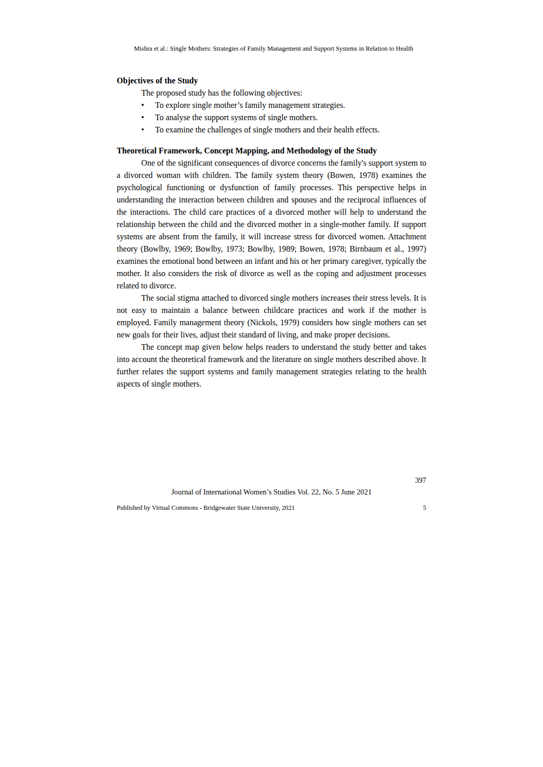Mishra et al.: Single Mothers: Strategies of Family Management and Support Systems in Relation to Health
Objectives of the Study
The proposed study has the following objectives:
To explore single mother’s family management strategies.
To analyse the support systems of single mothers.
To examine the challenges of single mothers and their health effects.
Theoretical Framework, Concept Mapping, and Methodology of the Study
One of the significant consequences of divorce concerns the family's support system to a divorced woman with children. The family system theory (Bowen, 1978) examines the psychological functioning or dysfunction of family processes. This perspective helps in understanding the interaction between children and spouses and the reciprocal influences of the interactions. The child care practices of a divorced mother will help to understand the relationship between the child and the divorced mother in a single-mother family. If support systems are absent from the family, it will increase stress for divorced women. Attachment theory (Bowlby, 1969; Bowlby, 1973; Bowlby, 1989; Bowen, 1978; Birnbaum et al., 1997) examines the emotional bond between an infant and his or her primary caregiver, typically the mother. It also considers the risk of divorce as well as the coping and adjustment processes related to divorce.
The social stigma attached to divorced single mothers increases their stress levels. It is not easy to maintain a balance between childcare practices and work if the mother is employed. Family management theory (Nickols, 1979) considers how single mothers can set new goals for their lives, adjust their standard of living, and make proper decisions.
The concept map given below helps readers to understand the study better and takes into account the theoretical framework and the literature on single mothers described above. It further relates the support systems and family management strategies relating to the health aspects of single mothers.
397
Journal of International Women’s Studies Vol. 22, No. 5 June 2021
Published by Virtual Commons - Bridgewater State University, 2021
5